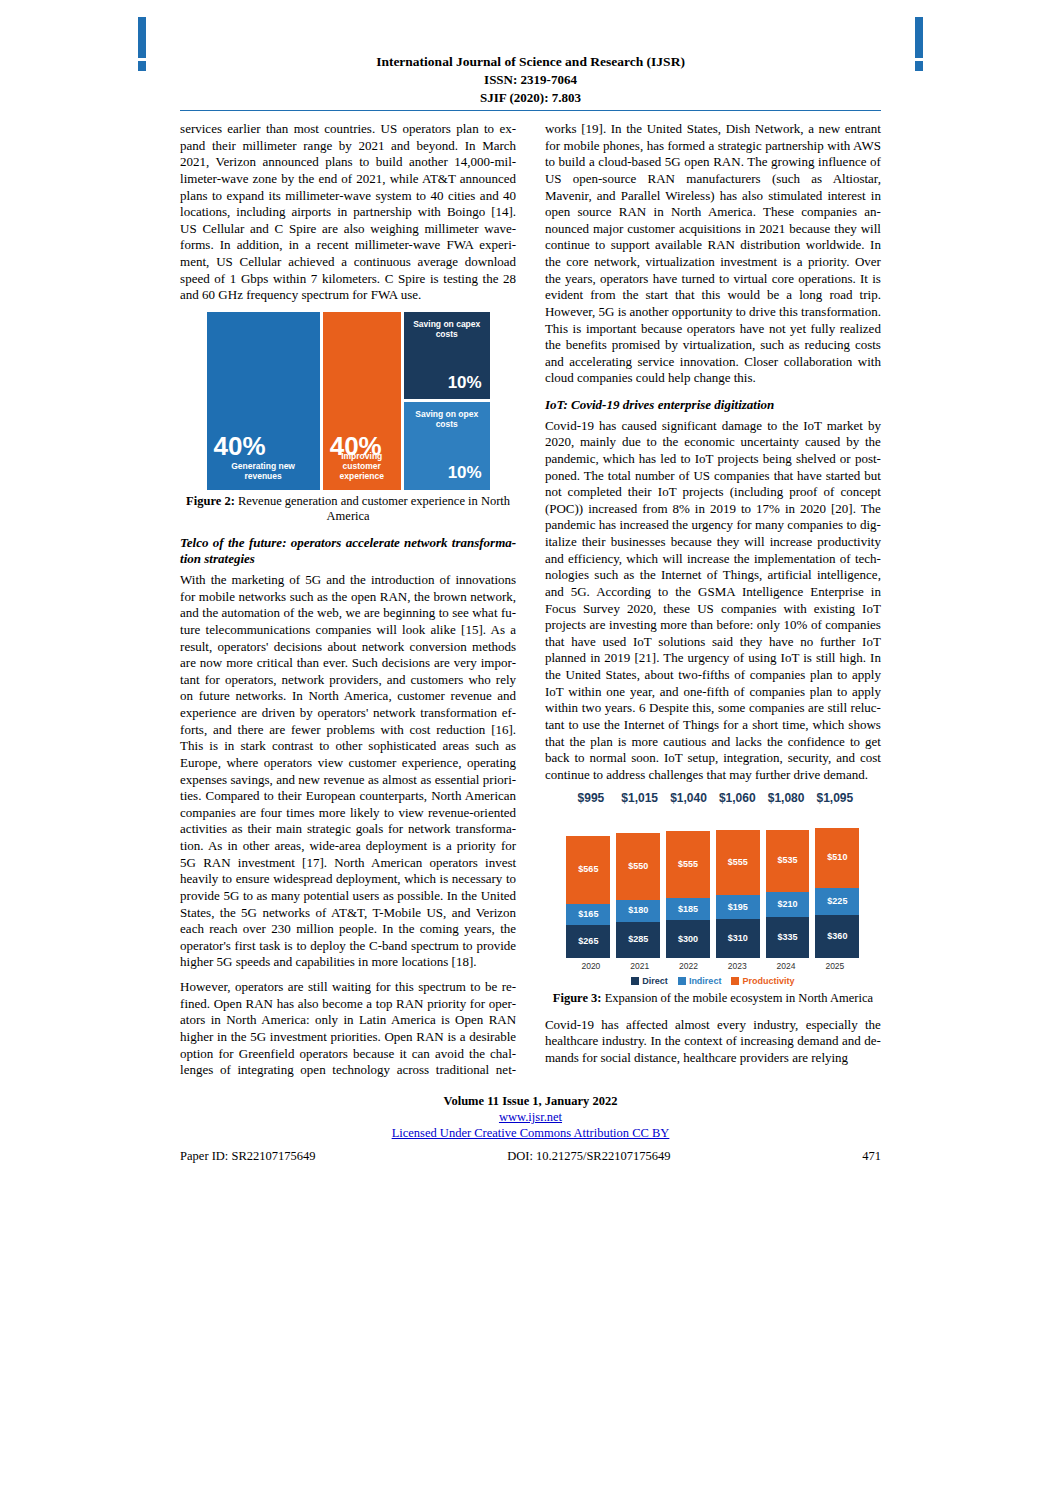International Journal of Science and Research (IJSR)
ISSN: 2319-7064
SJIF (2020): 7.803
services earlier than most countries. US operators plan to expand their millimeter range by 2021 and beyond. In March 2021, Verizon announced plans to build another 14,000-millimeter-wave zone by the end of 2021, while AT&T announced plans to expand its millimeter-wave system to 40 cities and 40 locations, including airports in partnership with Boingo [14]. US Cellular and C Spire are also weighing millimeter waveforms. In addition, in a recent millimeter-wave FWA experiment, US Cellular achieved a continuous average download speed of 1 Gbps within 7 kilometers. C Spire is testing the 28 and 60 GHz frequency spectrum for FWA use.
40%
Generating new revenues
40%
Improving
customer experience
Saving on capex costs
10%
Saving on opex costs
10%
Figure 2: Revenue generation and customer experience in North America
Telco of the future: operators accelerate network transformation strategies
With the marketing of 5G and the introduction of innovations for mobile networks such as the open RAN, the brown network, and the automation of the web, we are beginning to see what future telecommunications companies will look alike [15]. As a result, operators' decisions about network conversion methods are now more critical than ever. Such decisions are very important for operators, network providers, and customers who rely on future networks. In North America, customer revenue and experience are driven by operators' network transformation efforts, and there are fewer problems with cost reduction [16]. This is in stark contrast to other sophisticated areas such as Europe, where operators view customer experience, operating expenses savings, and new revenue as almost as essential priorities. Compared to their European counterparts, North American companies are four times more likely to view revenue-oriented activities as their main strategic goals for network transformation. As in other areas, wide-area deployment is a priority for 5G RAN investment [17]. North American operators invest heavily to ensure widespread deployment, which is necessary to provide 5G to as many potential users as possible. In the United States, the 5G networks of AT&T, T-Mobile US, and Verizon each reach over 230 million people. In the coming years, the operator's first task is to deploy the C-band spectrum to provide higher 5G speeds and capabilities in more locations [18].
However, operators are still waiting for this spectrum to be refined. Open RAN has also become a top RAN priority for operators in North America: only in Latin America is Open RAN higher in the 5G investment priorities. Open RAN is a desirable option for Greenfield operators because it can avoid the challenges of integrating open technology across traditional networks [19]. In the United States, Dish Network, a new entrant for mobile phones, has formed a strategic partnership with AWS to build a cloud-based 5G open RAN. The growing influence of US open-source RAN manufacturers (such as Altiostar, Mavenir, and Parallel Wireless) has also stimulated interest in open source RAN in North America. These companies announced major customer acquisitions in 2021 because they will continue to support available RAN distribution worldwide. In the core network, virtualization investment is a priority. Over the years, operators have turned to virtual core operations. It is evident from the start that this would be a long road trip. However, 5G is another opportunity to drive this transformation. This is important because operators have not yet fully realized the benefits promised by virtualization, such as reducing costs and accelerating service innovation. Closer collaboration with cloud companies could help change this.
IoT: Covid-19 drives enterprise digitization
Covid-19 has caused significant damage to the IoT market by 2020, mainly due to the economic uncertainty caused by the pandemic, which has led to IoT projects being shelved or postponed. The total number of US companies that have started but not completed their IoT projects (including proof of concept (POC)) increased from 8% in 2019 to 17% in 2020 [20]. The pandemic has increased the urgency for many companies to digitalize their businesses because they will increase productivity and efficiency, which will increase the implementation of technologies such as the Internet of Things, artificial intelligence, and 5G. According to the GSMA Intelligence Enterprise in Focus Survey 2020, these US companies with existing IoT projects are investing more than before: only 10% of companies that have used IoT solutions said they have no further IoT planned in 2019 [21]. The urgency of using IoT is still high. In the United States, about two-fifths of companies plan to apply IoT within one year, and one-fifth of companies plan to apply within two years. 6 Despite this, some companies are still reluctant to use the Internet of Things for a short time, which shows that the plan is more cautious and lacks the confidence to get back to normal soon. IoT setup, integration, security, and cost continue to address challenges that may further drive demand.
$995
$1,015
$1,040
$1,060
$1,080
$1,095
$565
$165
$265
$550
$180
$285
$555
$185
$300
$555
$195
$310
$535
$210
$335
$510
$225
$360
2020
2021
2022
2023
2024
2025
Direct Indirect Productivity
Figure 3: Expansion of the mobile ecosystem in North America
Covid-19 has affected almost every industry, especially the healthcare industry. In the context of increasing demand and demands for social distance, healthcare providers are relying
Volume 11 Issue 1, January 2022
www.ijsr.net
Licensed Under Creative Commons Attribution CC BY
Paper ID: SR22107175649
DOI: 10.21275/SR22107175649
471